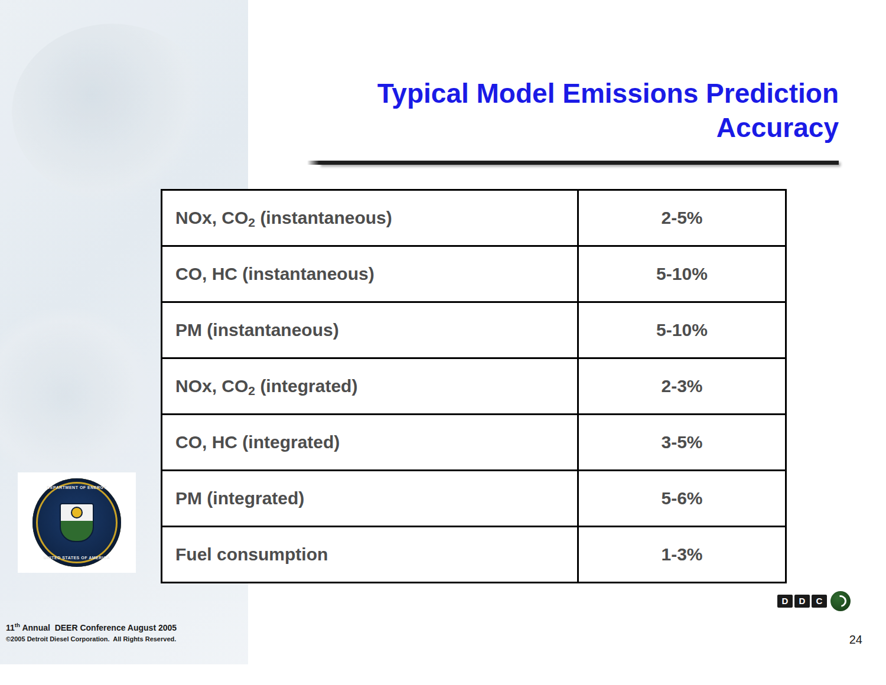Typical Model Emissions Prediction
Accuracy
| NOx, CO 2 (instantaneous) | 2-5% |
| CO, HC (instantaneous) | 5-10% |
| PM (instantaneous) | 5-10% |
| NOx, CO 2 (integrated) | 2-3% |
| CO, HC (integrated) | 3-5% |
| PM (integrated) | 5-6% |
| Fuel consumption | 1-3% |
DEPARTMENT OF ENERGY
UNITED STATES OF AMERICA
DDC
11th Annual DEER Conference August 2005
©2005 Detroit Diesel Corporation. All Rights Reserved.
24